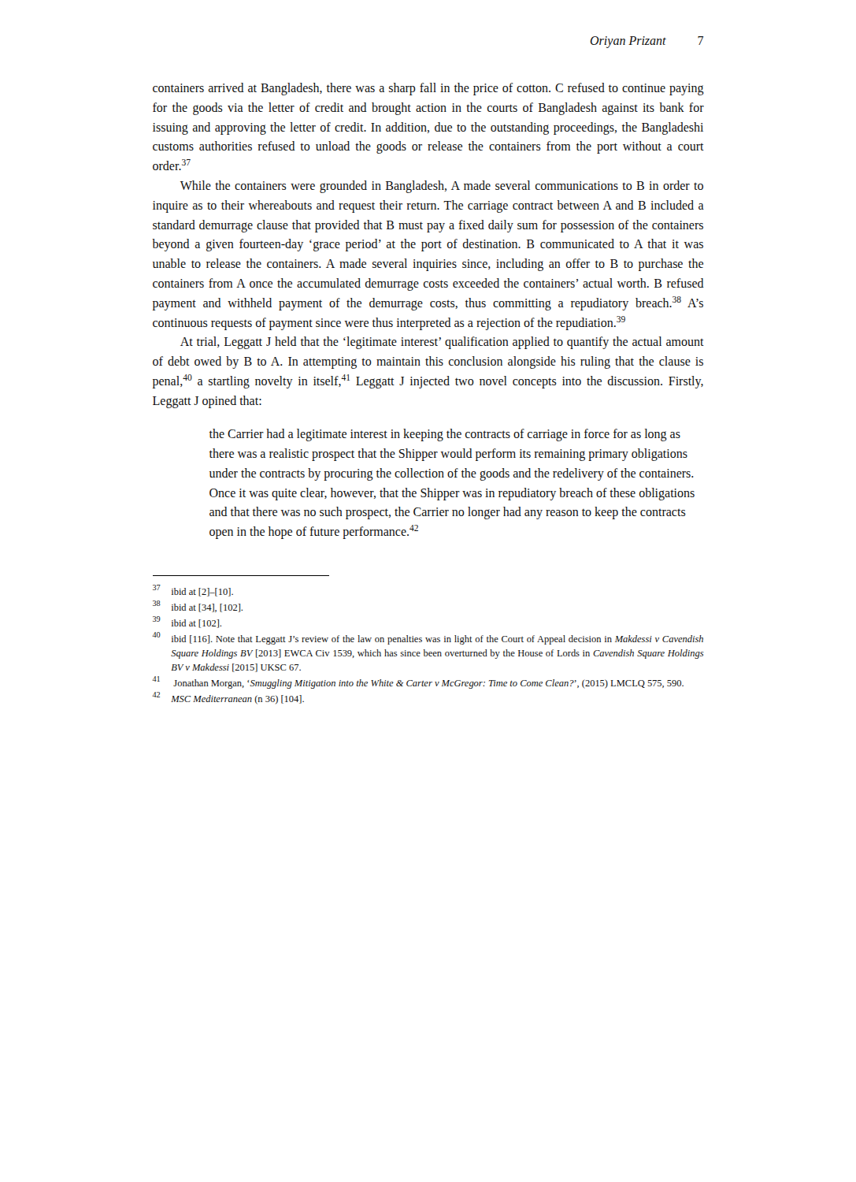Oriyan Prizant 7
containers arrived at Bangladesh, there was a sharp fall in the price of cotton. C refused to continue paying for the goods via the letter of credit and brought action in the courts of Bangladesh against its bank for issuing and approving the letter of credit. In addition, due to the outstanding proceedings, the Bangladeshi customs authorities refused to unload the goods or release the containers from the port without a court order.37
While the containers were grounded in Bangladesh, A made several communications to B in order to inquire as to their whereabouts and request their return. The carriage contract between A and B included a standard demurrage clause that provided that B must pay a fixed daily sum for possession of the containers beyond a given fourteen-day ‘grace period’ at the port of destination. B communicated to A that it was unable to release the containers. A made several inquiries since, including an offer to B to purchase the containers from A once the accumulated demurrage costs exceeded the containers’ actual worth. B refused payment and withheld payment of the demurrage costs, thus committing a repudiatory breach.38 A’s continuous requests of payment since were thus interpreted as a rejection of the repudiation.39
At trial, Leggatt J held that the ‘legitimate interest’ qualification applied to quantify the actual amount of debt owed by B to A. In attempting to maintain this conclusion alongside his ruling that the clause is penal,40 a startling novelty in itself,41 Leggatt J injected two novel concepts into the discussion. Firstly, Leggatt J opined that:
the Carrier had a legitimate interest in keeping the contracts of carriage in force for as long as there was a realistic prospect that the Shipper would perform its remaining primary obligations under the contracts by procuring the collection of the goods and the redelivery of the containers. Once it was quite clear, however, that the Shipper was in repudiatory breach of these obligations and that there was no such prospect, the Carrier no longer had any reason to keep the contracts open in the hope of future performance.42
37ibid at [2]–[10].
38ibid at [34], [102].
39ibid at [102].
40ibid [116]. Note that Leggatt J’s review of the law on penalties was in light of the Court of Appeal decision in Makdessi v Cavendish Square Holdings BV [2013] EWCA Civ 1539, which has since been overturned by the House of Lords in Cavendish Square Holdings BV v Makdessi [2015] UKSC 67.
41 Jonathan Morgan, ‘Smuggling Mitigation into the White & Carter v McGregor: Time to Come Clean?’, (2015) LMCLQ 575, 590.
42 MSC Mediterranean (n 36) [104].